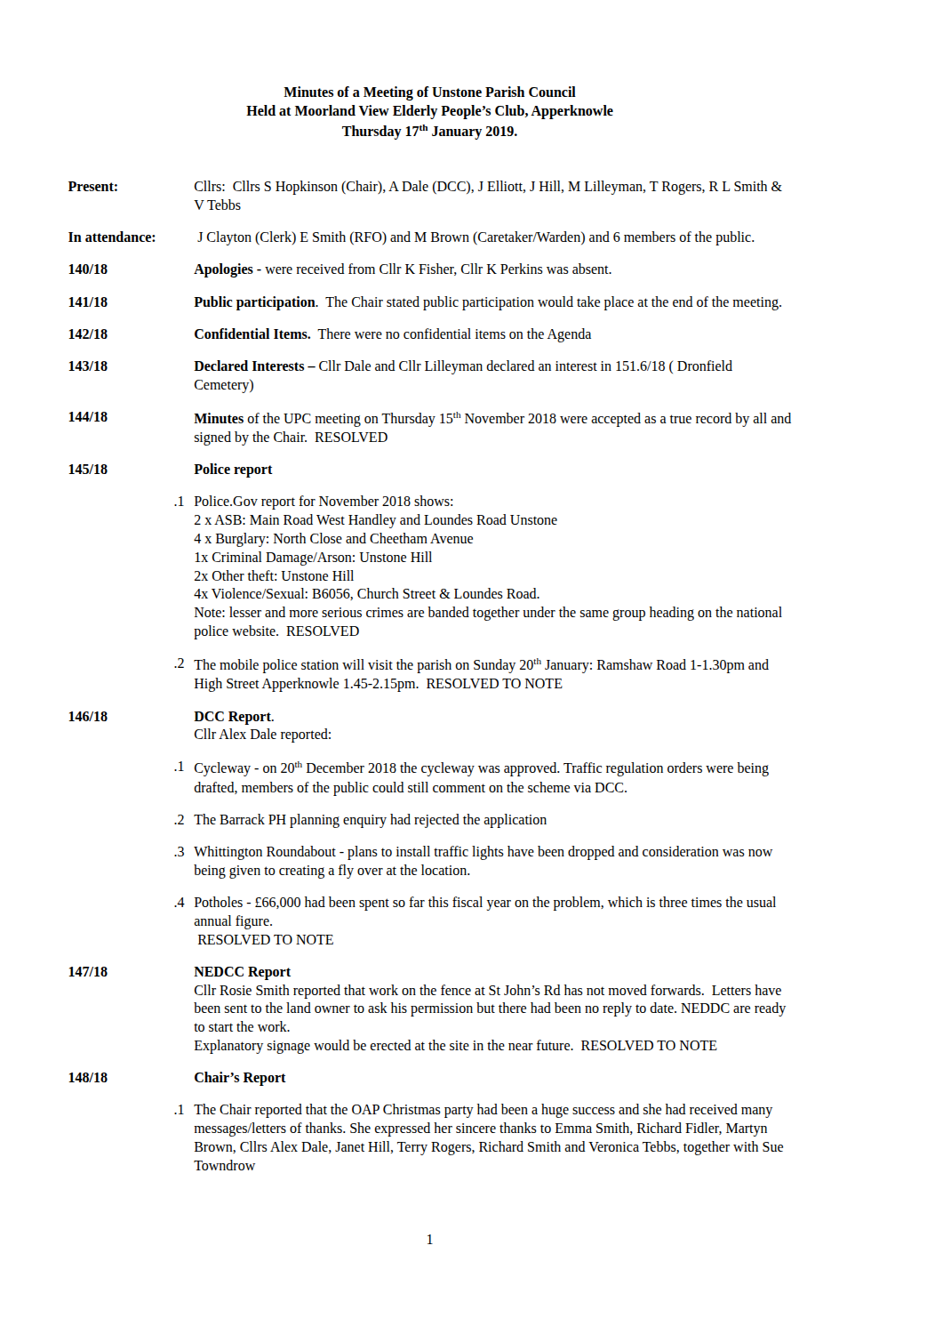Minutes of a Meeting of Unstone Parish Council
Held at Moorland View Elderly People’s Club, Apperknowle
Thursday 17th January 2019.
| Present: | | Cllrs: Cllrs S Hopkinson (Chair), A Dale (DCC), J Elliott, J Hill, M Lilleyman, T Rogers, R L Smith & V Tebbs |
| In attendance: | | J Clayton (Clerk) E Smith (RFO) and M Brown (Caretaker/Warden) and 6 members of the public. |
| 140/18 | | Apologies - were received from Cllr K Fisher, Cllr K Perkins was absent. |
| 141/18 | | Public participation . The Chair stated public participation would take place at the end of the meeting. |
| 142/18 | | Confidential Items. There were no confidential items on the Agenda |
| 143/18 | | Declared Interests – Cllr Dale and Cllr Lilleyman declared an interest in 151.6/18 ( Dronfield Cemetery) |
| 144/18 | | Minutes of the UPC meeting on Thursday 15 th November 2018 were accepted as a true record by all and signed by the Chair. RESOLVED |
| 145/18 | | Police report |
| | .1 | Police.Gov report for November 2018 shows: 2 x ASB: Main Road West Handley and Loundes Road Unstone 4 x Burglary: North Close and Cheetham Avenue 1x Criminal Damage/Arson: Unstone Hill 2x Other theft: Unstone Hill 4x Violence/Sexual: B6056, Church Street & Loundes Road. Note: lesser and more serious crimes are banded together under the same group heading on the national police website. RESOLVED |
| | .2 | The mobile police station will visit the parish on Sunday 20 th January: Ramshaw Road 1-1.30pm and High Street Apperknowle 1.45-2.15pm. RESOLVED TO NOTE |
| 146/18 | | DCC Report . Cllr Alex Dale reported: |
| | .1 | Cycleway - on 20 th December 2018 the cycleway was approved. Traffic regulation orders were being drafted, members of the public could still comment on the scheme via DCC. |
| | .2 | The Barrack PH planning enquiry had rejected the application |
| | .3 | Whittington Roundabout - plans to install traffic lights have been dropped and consideration was now being given to creating a fly over at the location. |
| | .4 | Potholes - £66,000 had been spent so far this fiscal year on the problem, which is three times the usual annual figure. RESOLVED TO NOTE |
| 147/18 | | NEDCC Report Cllr Rosie Smith reported that work on the fence at St John’s Rd has not moved forwards. Letters have been sent to the land owner to ask his permission but there had been no reply to date. NEDDC are ready to start the work. Explanatory signage would be erected at the site in the near future. RESOLVED TO NOTE |
| 148/18 | | Chair’s Report |
| | .1 | The Chair reported that the OAP Christmas party had been a huge success and she had received many messages/letters of thanks. She expressed her sincere thanks to Emma Smith, Richard Fidler, Martyn Brown, Cllrs Alex Dale, Janet Hill, Terry Rogers, Richard Smith and Veronica Tebbs, together with Sue Towndrow |
1